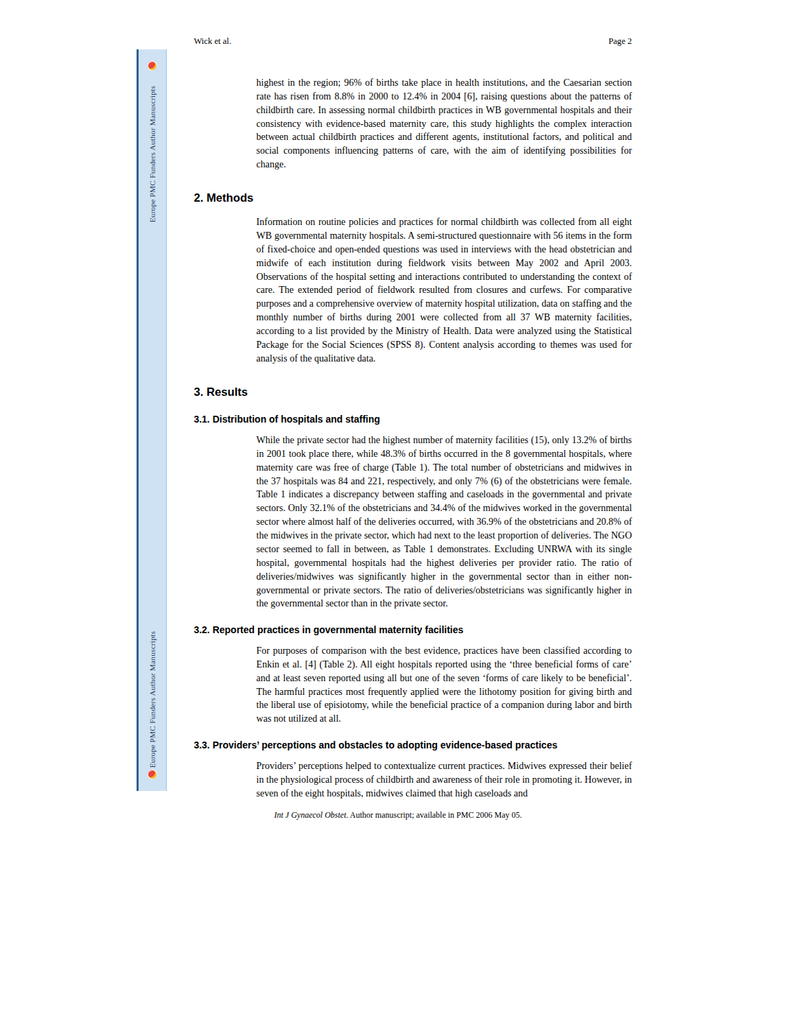Europe PMC Funders Author Manuscripts Europe PMC Funders Author Manuscripts
Wick et al. Page 2
highest in the region; 96% of births take place in health institutions, and the Caesarian section rate has risen from 8.8% in 2000 to 12.4% in 2004 [6], raising questions about the patterns of childbirth care. In assessing normal childbirth practices in WB governmental hospitals and their consistency with evidence-based maternity care, this study highlights the complex interaction between actual childbirth practices and different agents, institutional factors, and political and social components influencing patterns of care, with the aim of identifying possibilities for change.
2. Methods
Information on routine policies and practices for normal childbirth was collected from all eight WB governmental maternity hospitals. A semi-structured questionnaire with 56 items in the form of fixed-choice and open-ended questions was used in interviews with the head obstetrician and midwife of each institution during fieldwork visits between May 2002 and April 2003. Observations of the hospital setting and interactions contributed to understanding the context of care. The extended period of fieldwork resulted from closures and curfews. For comparative purposes and a comprehensive overview of maternity hospital utilization, data on staffing and the monthly number of births during 2001 were collected from all 37 WB maternity facilities, according to a list provided by the Ministry of Health. Data were analyzed using the Statistical Package for the Social Sciences (SPSS 8). Content analysis according to themes was used for analysis of the qualitative data.
3. Results
3.1. Distribution of hospitals and staffing
While the private sector had the highest number of maternity facilities (15), only 13.2% of births in 2001 took place there, while 48.3% of births occurred in the 8 governmental hospitals, where maternity care was free of charge (Table 1). The total number of obstetricians and midwives in the 37 hospitals was 84 and 221, respectively, and only 7% (6) of the obstetricians were female. Table 1 indicates a discrepancy between staffing and caseloads in the governmental and private sectors. Only 32.1% of the obstetricians and 34.4% of the midwives worked in the governmental sector where almost half of the deliveries occurred, with 36.9% of the obstetricians and 20.8% of the midwives in the private sector, which had next to the least proportion of deliveries. The NGO sector seemed to fall in between, as Table 1 demonstrates. Excluding UNRWA with its single hospital, governmental hospitals had the highest deliveries per provider ratio. The ratio of deliveries/midwives was significantly higher in the governmental sector than in either non-governmental or private sectors. The ratio of deliveries/obstetricians was significantly higher in the governmental sector than in the private sector.
3.2. Reported practices in governmental maternity facilities
For purposes of comparison with the best evidence, practices have been classified according to Enkin et al. [4] (Table 2). All eight hospitals reported using the ‘three beneficial forms of care’ and at least seven reported using all but one of the seven ‘forms of care likely to be beneficial’. The harmful practices most frequently applied were the lithotomy position for giving birth and the liberal use of episiotomy, while the beneficial practice of a companion during labor and birth was not utilized at all.
3.3. Providers’ perceptions and obstacles to adopting evidence-based practices
Providers’ perceptions helped to contextualize current practices. Midwives expressed their belief in the physiological process of childbirth and awareness of their role in promoting it. However, in seven of the eight hospitals, midwives claimed that high caseloads and
Int J Gynaecol Obstet. Author manuscript; available in PMC 2006 May 05.